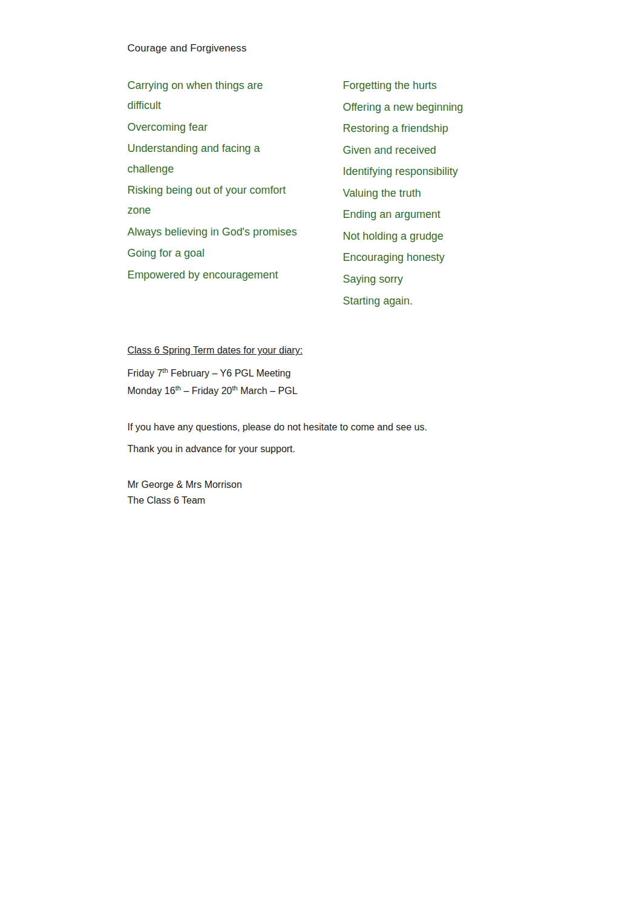Courage and Forgiveness
Carrying on when things are difficult
Overcoming fear
Understanding and facing a challenge
Risking being out of your comfort zone
Always believing in God's promises
Going for a goal
Empowered by encouragement
Forgetting the hurts
Offering a new beginning
Restoring a friendship
Given and received
Identifying responsibility
Valuing the truth
Ending an argument
Not holding a grudge
Encouraging honesty
Saying sorry
Starting again.
Class 6 Spring Term dates for your diary:
Friday 7th February – Y6 PGL Meeting
Monday 16th – Friday 20th March – PGL
If you have any questions, please do not hesitate to come and see us.
Thank you in advance for your support.
Mr George & Mrs Morrison
The Class 6 Team